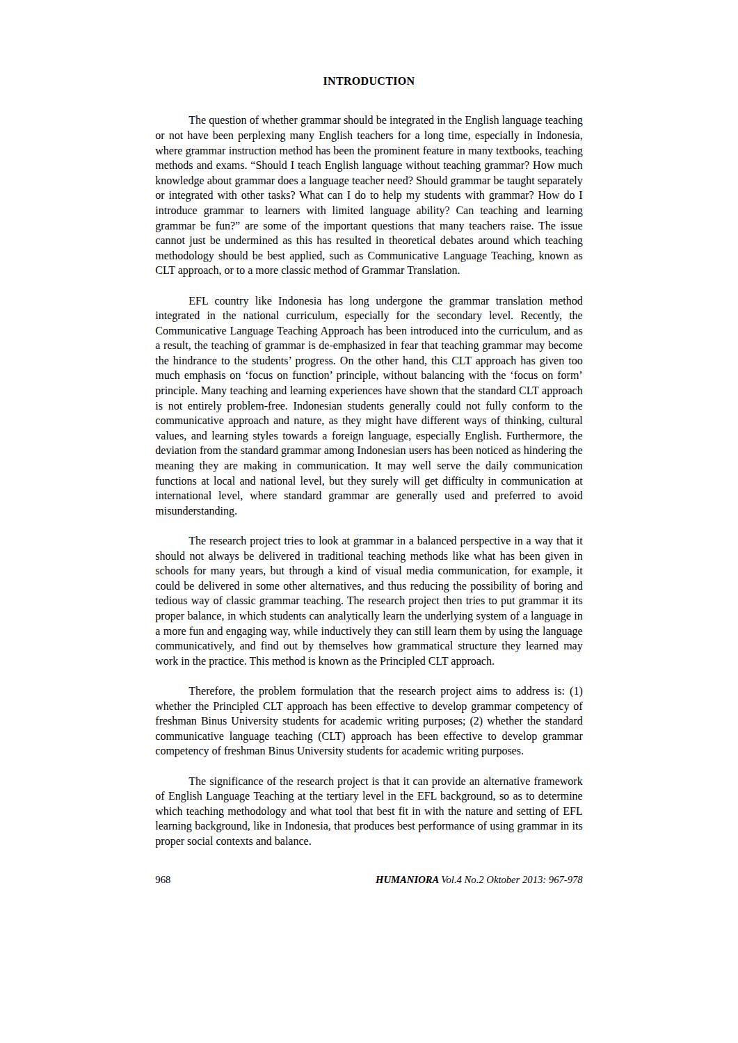INTRODUCTION
The question of whether grammar should be integrated in the English language teaching or not have been perplexing many English teachers for a long time, especially in Indonesia, where grammar instruction method has been the prominent feature in many textbooks, teaching methods and exams. “Should I teach English language without teaching grammar? How much knowledge about grammar does a language teacher need? Should grammar be taught separately or integrated with other tasks? What can I do to help my students with grammar? How do I introduce grammar to learners with limited language ability? Can teaching and learning grammar be fun?” are some of the important questions that many teachers raise. The issue cannot just be undermined as this has resulted in theoretical debates around which teaching methodology should be best applied, such as Communicative Language Teaching, known as CLT approach, or to a more classic method of Grammar Translation.
EFL country like Indonesia has long undergone the grammar translation method integrated in the national curriculum, especially for the secondary level. Recently, the Communicative Language Teaching Approach has been introduced into the curriculum, and as a result, the teaching of grammar is de-emphasized in fear that teaching grammar may become the hindrance to the students’ progress. On the other hand, this CLT approach has given too much emphasis on ‘focus on function’ principle, without balancing with the ‘focus on form’ principle. Many teaching and learning experiences have shown that the standard CLT approach is not entirely problem-free. Indonesian students generally could not fully conform to the communicative approach and nature, as they might have different ways of thinking, cultural values, and learning styles towards a foreign language, especially English. Furthermore, the deviation from the standard grammar among Indonesian users has been noticed as hindering the meaning they are making in communication. It may well serve the daily communication functions at local and national level, but they surely will get difficulty in communication at international level, where standard grammar are generally used and preferred to avoid misunderstanding.
The research project tries to look at grammar in a balanced perspective in a way that it should not always be delivered in traditional teaching methods like what has been given in schools for many years, but through a kind of visual media communication, for example, it could be delivered in some other alternatives, and thus reducing the possibility of boring and tedious way of classic grammar teaching. The research project then tries to put grammar it its proper balance, in which students can analytically learn the underlying system of a language in a more fun and engaging way, while inductively they can still learn them by using the language communicatively, and find out by themselves how grammatical structure they learned may work in the practice. This method is known as the Principled CLT approach.
Therefore, the problem formulation that the research project aims to address is: (1) whether the Principled CLT approach has been effective to develop grammar competency of freshman Binus University students for academic writing purposes; (2) whether the standard communicative language teaching (CLT) approach has been effective to develop grammar competency of freshman Binus University students for academic writing purposes.
The significance of the research project is that it can provide an alternative framework of English Language Teaching at the tertiary level in the EFL background, so as to determine which teaching methodology and what tool that best fit in with the nature and setting of EFL learning background, like in Indonesia, that produces best performance of using grammar in its proper social contexts and balance.
968 HUMANIORA Vol.4 No.2 Oktober 2013: 967-978